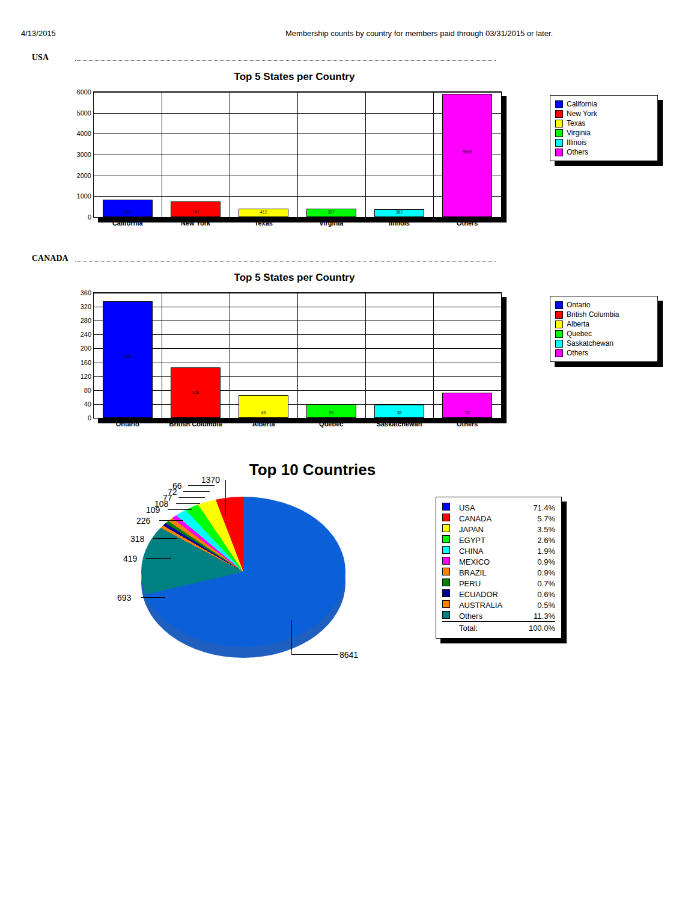4/13/2015
Membership counts by country for members paid through 03/31/2015 or later.
USA
Top 5 States per Country
823
742
412
397
362
5905
6000 5000 4000 3000 2000 1000 0
California New York Texas Virginia Illinois Others
California
New York
Texas
Virginia
Illinois
Others
CANADA
Top 5 States per Country
335
146
65
39
38
72
360 320 280 240 200 160 120 80 40 0
Ontario British Columbia Alberta Quebec Saskatchewan Others
Ontario
British Columbia
Alberta
Quebec
Saskatchewan
Others
Top 10 Countries
8641
693
419
318
226
109
108
77
72
66
1370
| | USA | 71.4% |
| | CANADA | 5.7% |
| | JAPAN | 3.5% |
| | EGYPT | 2.6% |
| | CHINA | 1.9% |
| | MEXICO | 0.9% |
| | BRAZIL | 0.9% |
| | PERU | 0.7% |
| | ECUADOR | 0.6% |
| | AUSTRALIA | 0.5% |
| | Others | 11.3% |
| | Total: | 100.0% |